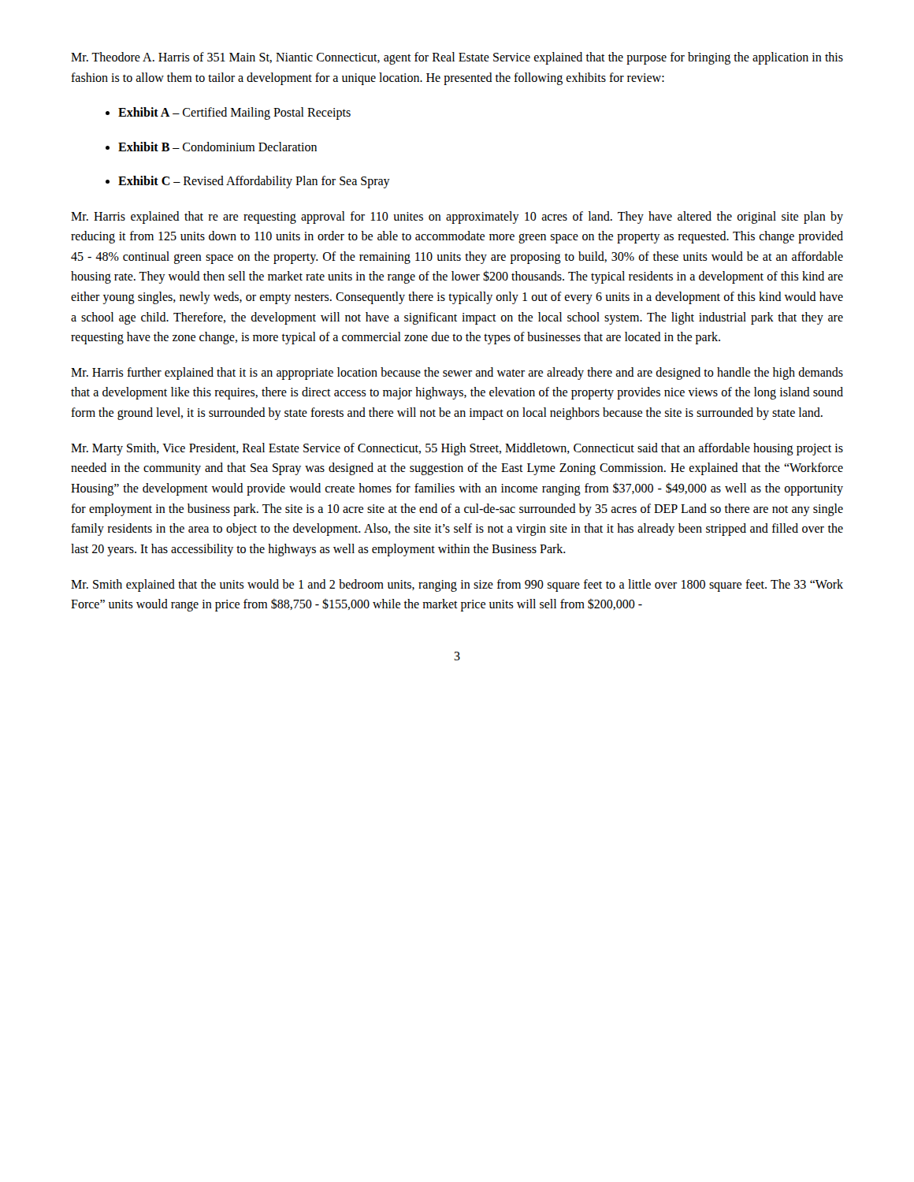Mr. Theodore A. Harris of 351 Main St, Niantic Connecticut, agent for Real Estate Service explained that the purpose for bringing the application in this fashion is to allow them to tailor a development for a unique location. He presented the following exhibits for review:
Exhibit A – Certified Mailing Postal Receipts
Exhibit B – Condominium Declaration
Exhibit C – Revised Affordability Plan for Sea Spray
Mr. Harris explained that re are requesting approval for 110 unites on approximately 10 acres of land. They have altered the original site plan by reducing it from 125 units down to 110 units in order to be able to accommodate more green space on the property as requested. This change provided 45 - 48% continual green space on the property. Of the remaining 110 units they are proposing to build, 30% of these units would be at an affordable housing rate. They would then sell the market rate units in the range of the lower $200 thousands. The typical residents in a development of this kind are either young singles, newly weds, or empty nesters. Consequently there is typically only 1 out of every 6 units in a development of this kind would have a school age child. Therefore, the development will not have a significant impact on the local school system. The light industrial park that they are requesting have the zone change, is more typical of a commercial zone due to the types of businesses that are located in the park.
Mr. Harris further explained that it is an appropriate location because the sewer and water are already there and are designed to handle the high demands that a development like this requires, there is direct access to major highways, the elevation of the property provides nice views of the long island sound form the ground level, it is surrounded by state forests and there will not be an impact on local neighbors because the site is surrounded by state land.
Mr. Marty Smith, Vice President, Real Estate Service of Connecticut, 55 High Street, Middletown, Connecticut said that an affordable housing project is needed in the community and that Sea Spray was designed at the suggestion of the East Lyme Zoning Commission. He explained that the “Workforce Housing” the development would provide would create homes for families with an income ranging from $37,000 - $49,000 as well as the opportunity for employment in the business park. The site is a 10 acre site at the end of a cul-de-sac surrounded by 35 acres of DEP Land so there are not any single family residents in the area to object to the development. Also, the site it’s self is not a virgin site in that it has already been stripped and filled over the last 20 years. It has accessibility to the highways as well as employment within the Business Park.
Mr. Smith explained that the units would be 1 and 2 bedroom units, ranging in size from 990 square feet to a little over 1800 square feet. The 33 “Work Force” units would range in price from $88,750 - $155,000 while the market price units will sell from $200,000 -
3